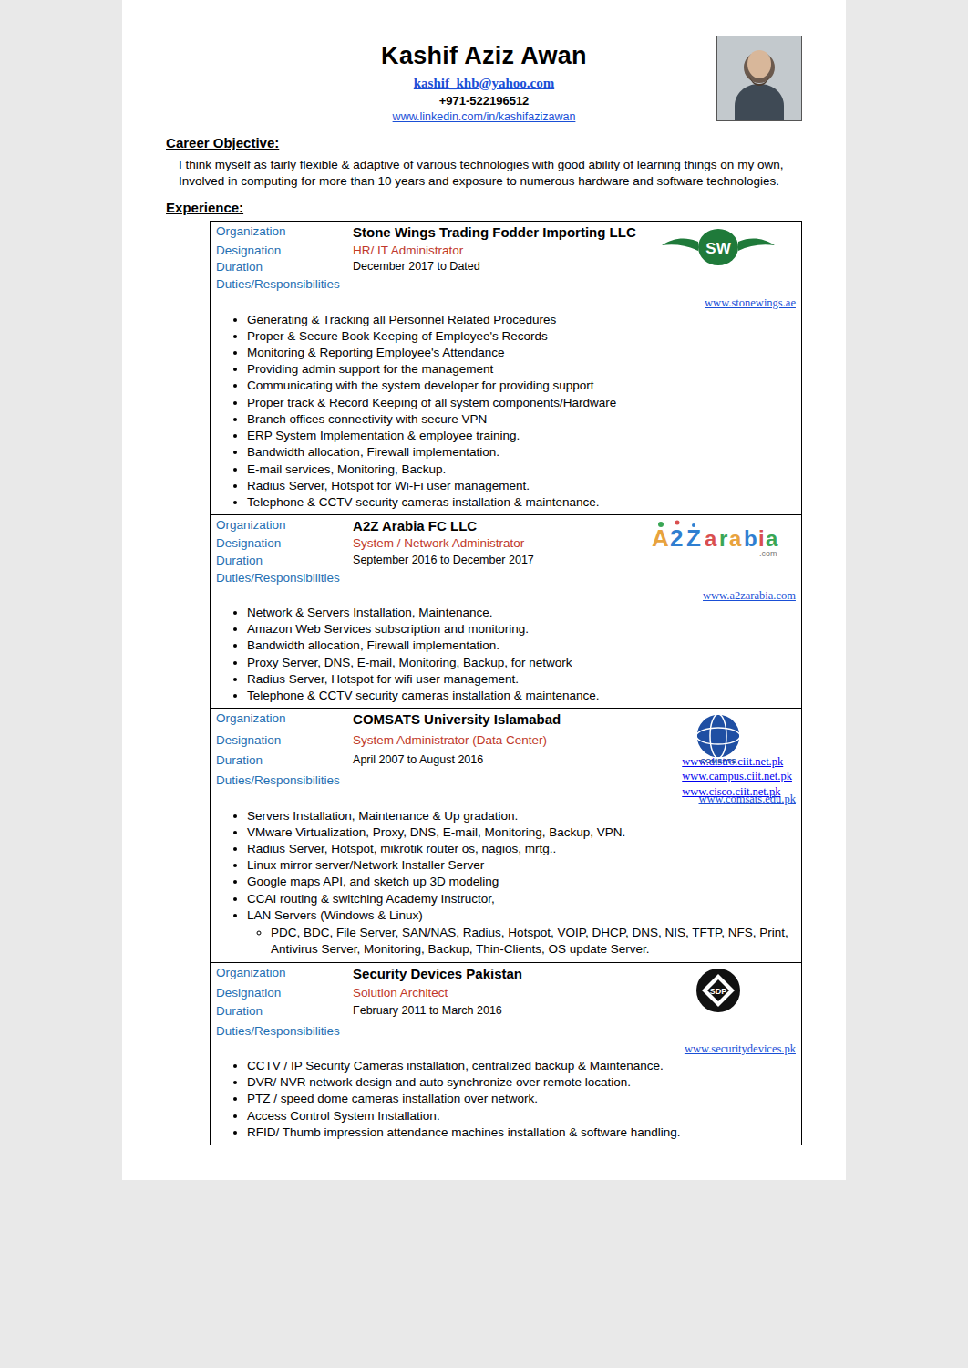Kashif Aziz Awan
kashif_khb@yahoo.com +971-522196512 www.linkedin.com/in/kashifazizawan
Career Objective:
I think myself as fairly flexible & adaptive of various technologies with good ability of learning things on my own, Involved in computing for more than 10 years and exposure to numerous hardware and software technologies.
Experience:
| Organization | Stone Wings Trading Fodder Importing LLC | SW |
| Designation | HR/ IT Administrator |
| Duration | December 2017 to Dated |
Duties/Responsibilities
www.stonewings.ae
Generating & Tracking all Personnel Related Procedures
Proper & Secure Book Keeping of Employee's Records
Monitoring & Reporting Employee's Attendance
Providing admin support for the management
Communicating with the system developer for providing support
Proper track & Record Keeping of all system components/Hardware
Branch offices connectivity with secure VPN
ERP System Implementation & employee training.
Bandwidth allocation, Firewall implementation.
E-mail services, Monitoring, Backup.
Radius Server, Hotspot for Wi-Fi user management.
Telephone & CCTV security cameras installation & maintenance.
| Organization | A2Z Arabia FC LLC | A 2 Z a r a b i a .com |
| Designation | System / Network Administrator |
| Duration | September 2016 to December 2017 |
Duties/Responsibilities
www.a2zarabia.com
Network & Servers Installation, Maintenance.
Amazon Web Services subscription and monitoring.
Bandwidth allocation, Firewall implementation.
Proxy Server, DNS, E-mail, Monitoring, Backup, for network
Radius Server, Hotspot for wifi user management.
Telephone & CCTV security cameras installation & maintenance.
| Organization | COMSATS University Islamabad | COMSATS |
| Designation | System Administrator (Data Center) |
| Duration | April 2007 to August 2016 |
Duties/Responsibilities
www.comsats.edu.pk
www.distro.ciit.net.pk
www.campus.ciit.net.pk
www.cisco.ciit.net.pk
Servers Installation, Maintenance & Up gradation.
VMware Virtualization, Proxy, DNS, E-mail, Monitoring, Backup, VPN.
Radius Server, Hotspot, mikrotik router os, nagios, mrtg..
Linux mirror server/Network Installer Server
Google maps API, and sketch up 3D modeling
CCAI routing & switching Academy Instructor,
LAN Servers (Windows & Linux)
PDC, BDC, File Server, SAN/NAS, Radius, Hotspot, VOIP, DHCP, DNS, NIS, TFTP, NFS, Print, Antivirus Server, Monitoring, Backup, Thin-Clients, OS update Server.
| Organization | Security Devices Pakistan | SDP |
| Designation | Solution Architect |
| Duration | February 2011 to March 2016 |
Duties/Responsibilities
www.securitydevices.pk
CCTV / IP Security Cameras installation, centralized backup & Maintenance.
DVR/ NVR network design and auto synchronize over remote location.
PTZ / speed dome cameras installation over network.
Access Control System Installation.
RFID/ Thumb impression attendance machines installation & software handling.